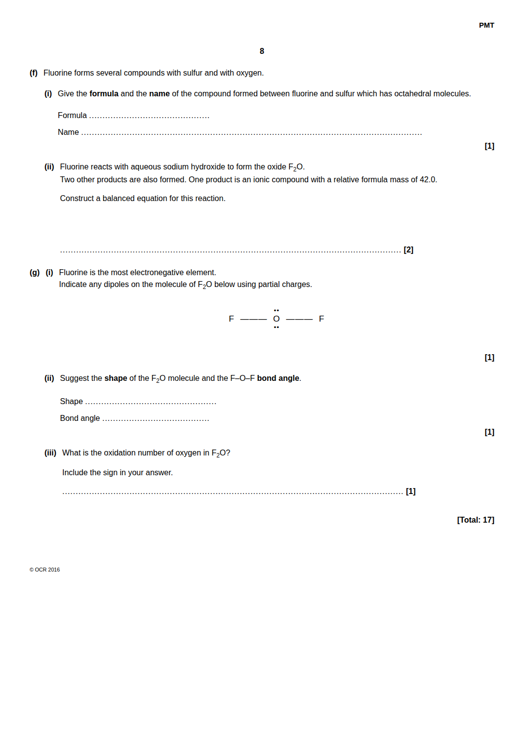PMT
8
(f)
Fluorine forms several compounds with sulfur and with oxygen.
(i)
Give the formula and the name of the compound formed between fluorine and sulfur which has octahedral molecules.
Formula .............................................
Name ...............................................................................................................................
[1]
(ii)
Fluorine reacts with aqueous sodium hydroxide to form the oxide F2O.
Two other products are also formed. One product is an ionic compound with a relative formula mass of 42.0.
Construct a balanced equation for this reaction.
............................................................................................................................... [2]
(g)
(i)
Fluorine is the most electronegative element.
Indicate any dipoles on the molecule of F2O below using partial charges.
F ——— •• O •• ——— F
[1]
(ii)
Suggest the shape of the F2O molecule and the F–O–F bond angle.
Shape .................................................
Bond angle ........................................
[1]
(iii)
What is the oxidation number of oxygen in F2O?
Include the sign in your answer.
............................................................................................................................... [1]
[Total: 17]
© OCR 2016